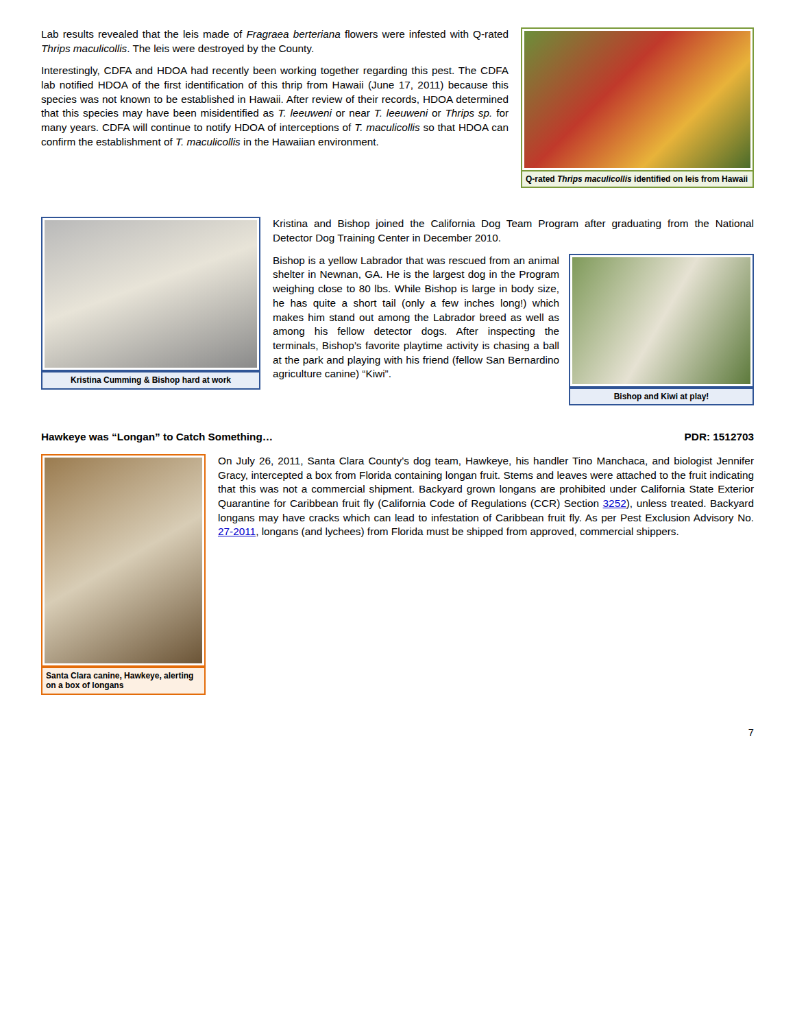Q-rated Thrips maculicollis identified on leis from Hawaii
Lab results revealed that the leis made of Fragraea berteriana flowers were infested with Q-rated Thrips maculicollis. The leis were destroyed by the County.
Interestingly, CDFA and HDOA had recently been working together regarding this pest. The CDFA lab notified HDOA of the first identification of this thrip from Hawaii (June 17, 2011) because this species was not known to be established in Hawaii. After review of their records, HDOA determined that this species may have been misidentified as T. leeuweni or near T. leeuweni or Thrips sp. for many years. CDFA will continue to notify HDOA of interceptions of T. maculicollis so that HDOA can confirm the establishment of T. maculicollis in the Hawaiian environment.
Kristina Cumming & Bishop hard at work
Kristina and Bishop joined the California Dog Team Program after graduating from the National Detector Dog Training Center in December 2010.
Bishop and Kiwi at play!
Bishop is a yellow Labrador that was rescued from an animal shelter in Newnan, GA. He is the largest dog in the Program weighing close to 80 lbs. While Bishop is large in body size, he has quite a short tail (only a few inches long!) which makes him stand out among the Labrador breed as well as among his fellow detector dogs. After inspecting the terminals, Bishop’s favorite playtime activity is chasing a ball at the park and playing with his friend (fellow San Bernardino agriculture canine) “Kiwi”.
Hawkeye was “Longan” to Catch Something… PDR: 1512703
Santa Clara canine, Hawkeye, alerting on a box of longans
On July 26, 2011, Santa Clara County’s dog team, Hawkeye, his handler Tino Manchaca, and biologist Jennifer Gracy, intercepted a box from Florida containing longan fruit. Stems and leaves were attached to the fruit indicating that this was not a commercial shipment. Backyard grown longans are prohibited under California State Exterior Quarantine for Caribbean fruit fly (California Code of Regulations (CCR) Section 3252), unless treated. Backyard longans may have cracks which can lead to infestation of Caribbean fruit fly. As per Pest Exclusion Advisory No. 27-2011, longans (and lychees) from Florida must be shipped from approved, commercial shippers.
7